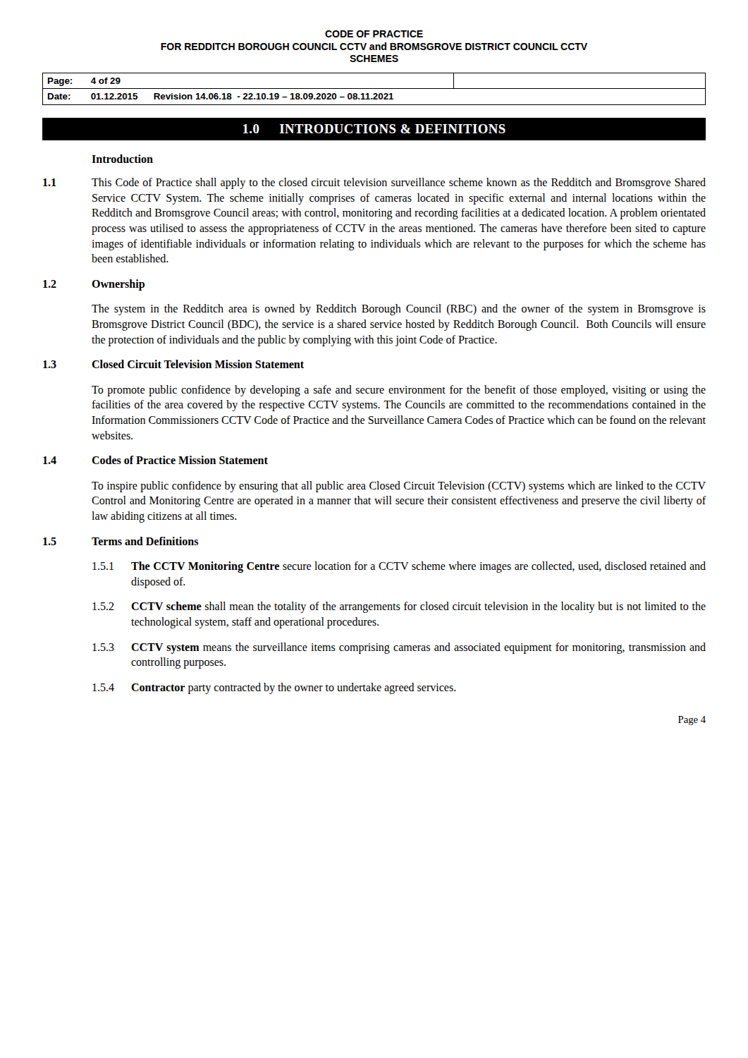CODE OF PRACTICE
FOR REDDITCH BOROUGH COUNCIL CCTV and BROMSGROVE DISTRICT COUNCIL CCTV
SCHEMES
| Page: 4 of 29 | |
| Date: 01.12.2015 Revision 14.06.18 - 22.10.19 – 18.09.2020 – 08.11.2021 |
1.0 INTRODUCTIONS & DEFINITIONS
Introduction
1.1
This Code of Practice shall apply to the closed circuit television surveillance scheme known as the Redditch and Bromsgrove Shared Service CCTV System. The scheme initially comprises of cameras located in specific external and internal locations within the Redditch and Bromsgrove Council areas; with control, monitoring and recording facilities at a dedicated location. A problem orientated process was utilised to assess the appropriateness of CCTV in the areas mentioned. The cameras have therefore been sited to capture images of identifiable individuals or information relating to individuals which are relevant to the purposes for which the scheme has been established.
1.2
Ownership
The system in the Redditch area is owned by Redditch Borough Council (RBC) and the owner of the system in Bromsgrove is Bromsgrove District Council (BDC), the service is a shared service hosted by Redditch Borough Council. Both Councils will ensure the protection of individuals and the public by complying with this joint Code of Practice.
1.3
Closed Circuit Television Mission Statement
To promote public confidence by developing a safe and secure environment for the benefit of those employed, visiting or using the facilities of the area covered by the respective CCTV systems. The Councils are committed to the recommendations contained in the Information Commissioners CCTV Code of Practice and the Surveillance Camera Codes of Practice which can be found on the relevant websites.
1.4
Codes of Practice Mission Statement
To inspire public confidence by ensuring that all public area Closed Circuit Television (CCTV) systems which are linked to the CCTV Control and Monitoring Centre are operated in a manner that will secure their consistent effectiveness and preserve the civil liberty of law abiding citizens at all times.
1.5
Terms and Definitions
1.5.1
The CCTV Monitoring Centre secure location for a CCTV scheme where images are collected, used, disclosed retained and disposed of.
1.5.2
CCTV scheme shall mean the totality of the arrangements for closed circuit television in the locality but is not limited to the technological system, staff and operational procedures.
1.5.3
CCTV system means the surveillance items comprising cameras and associated equipment for monitoring, transmission and controlling purposes.
1.5.4
Contractor party contracted by the owner to undertake agreed services.
Page 4